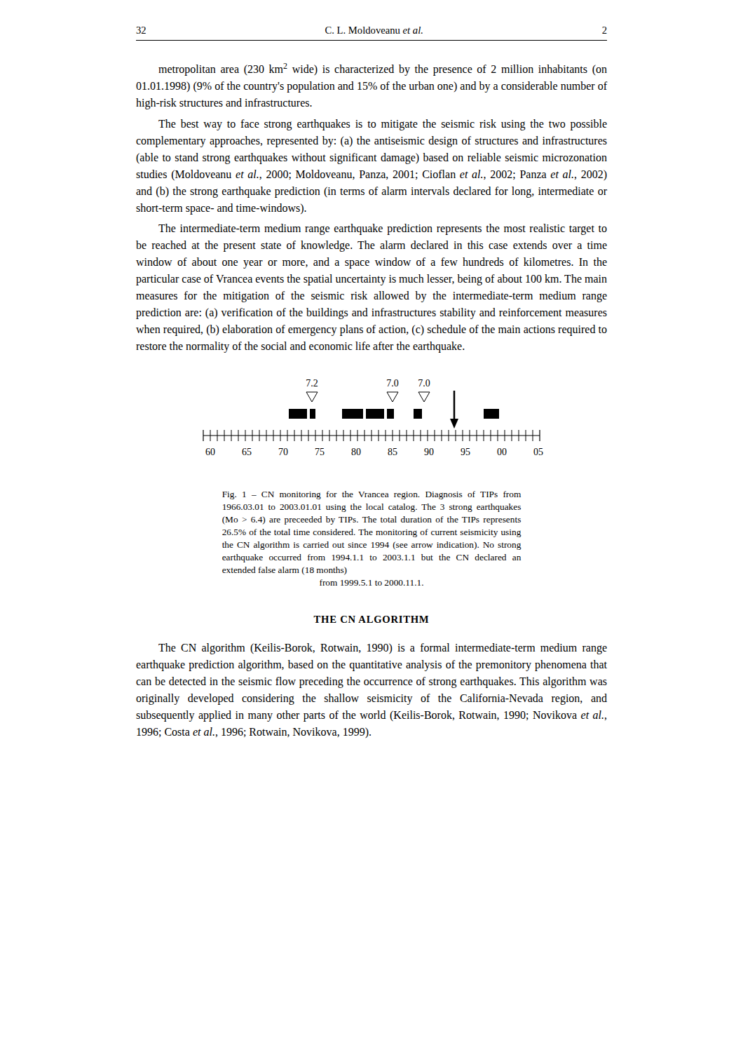32 C. L. Moldoveanu et al. 2
metropolitan area (230 km2 wide) is characterized by the presence of 2 million inhabitants (on 01.01.1998) (9% of the country's population and 15% of the urban one) and by a considerable number of high-risk structures and infrastructures.
The best way to face strong earthquakes is to mitigate the seismic risk using the two possible complementary approaches, represented by: (a) the antiseismic design of structures and infrastructures (able to stand strong earthquakes without significant damage) based on reliable seismic microzonation studies (Moldoveanu et al., 2000; Moldoveanu, Panza, 2001; Cioflan et al., 2002; Panza et al., 2002) and (b) the strong earthquake prediction (in terms of alarm intervals declared for long, intermediate or short-term space- and time-windows).
The intermediate-term medium range earthquake prediction represents the most realistic target to be reached at the present state of knowledge. The alarm declared in this case extends over a time window of about one year or more, and a space window of a few hundreds of kilometres. In the particular case of Vrancea events the spatial uncertainty is much lesser, being of about 100 km. The main measures for the mitigation of the seismic risk allowed by the intermediate-term medium range prediction are: (a) verification of the buildings and infrastructures stability and reinforcement measures when required, (b) elaboration of emergency plans of action, (c) schedule of the main actions required to restore the normality of the social and economic life after the earthquake.
7.2 7.0 7.0 60 65 70 75 80 85 90 95 00 05
Fig. 1 – CN monitoring for the Vrancea region. Diagnosis of TIPs from 1966.03.01 to 2003.01.01 using the local catalog. The 3 strong earthquakes (Mo > 6.4) are preceeded by TIPs. The total duration of the TIPs represents 26.5% of the total time considered. The monitoring of current seismicity using the CN algorithm is carried out since 1994 (see arrow indication). No strong earthquake occurred from 1994.1.1 to 2003.1.1 but the CN declared an extended false alarm (18 months) from 1999.5.1 to 2000.11.1.
THE CN ALGORITHM
The CN algorithm (Keilis-Borok, Rotwain, 1990) is a formal intermediate-term medium range earthquake prediction algorithm, based on the quantitative analysis of the premonitory phenomena that can be detected in the seismic flow preceding the occurrence of strong earthquakes. This algorithm was originally developed considering the shallow seismicity of the California-Nevada region, and subsequently applied in many other parts of the world (Keilis-Borok, Rotwain, 1990; Novikova et al., 1996; Costa et al., 1996; Rotwain, Novikova, 1999).